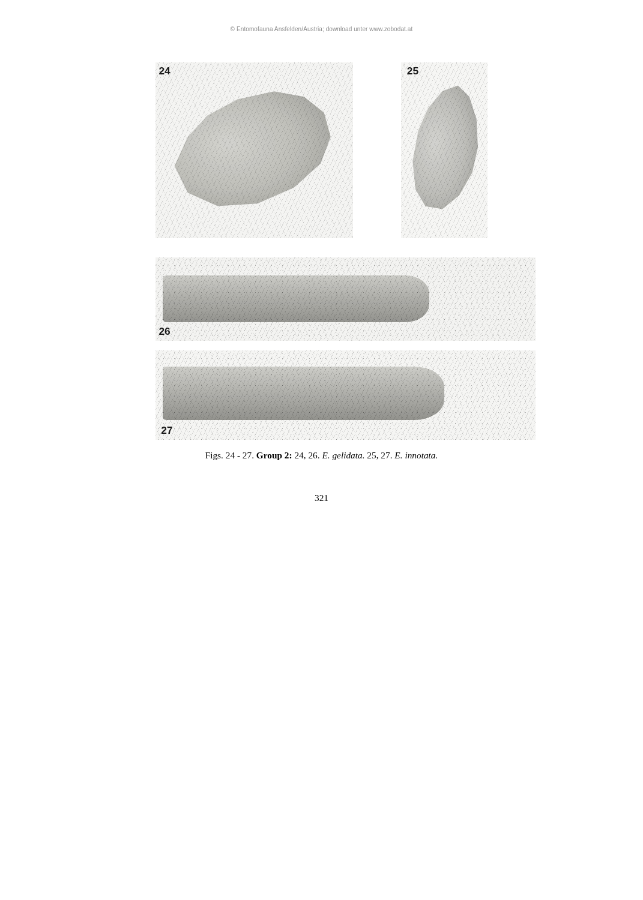© Entomofauna Ansfelden/Austria; download unter www.zobodat.at
24
25
26
27
Figs. 24 - 27. Group 2: 24, 26. E. gelidata. 25, 27. E. innotata.
321